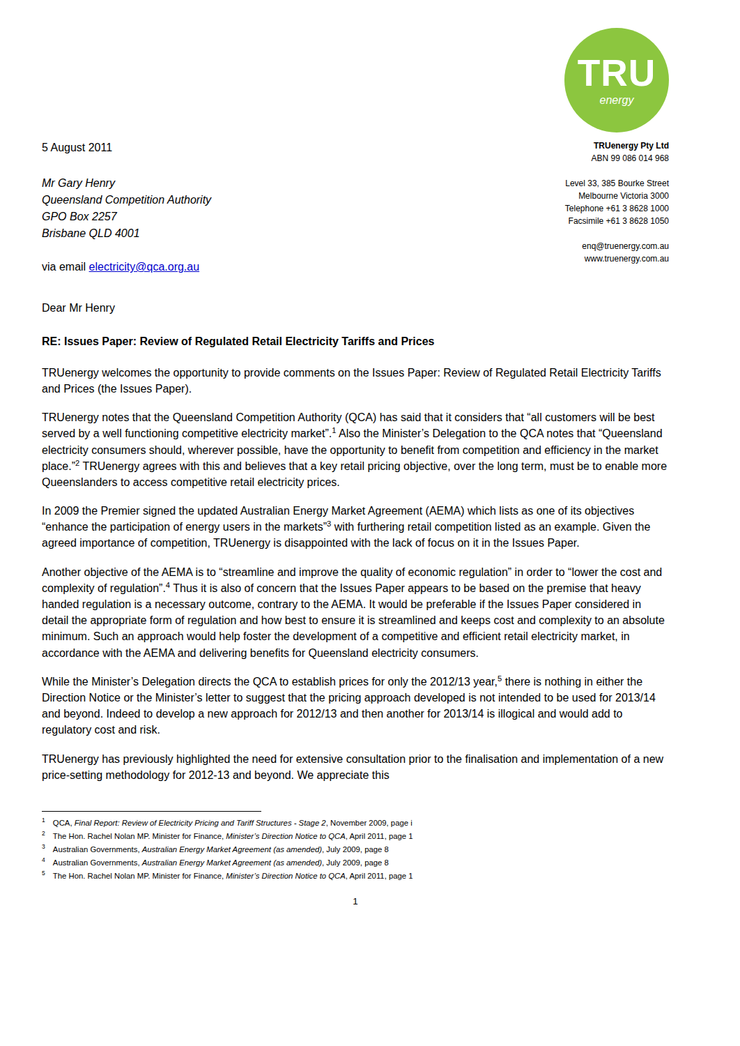TRU energy
5 August 2011
Mr Gary Henry
Queensland Competition Authority
GPO Box 2257
Brisbane QLD 4001
via email electricity@qca.org.au
TRUenergy Pty Ltd
ABN 99 086 014 968
Level 33, 385 Bourke Street
Melbourne Victoria 3000
Telephone +61 3 8628 1000
Facsimile +61 3 8628 1050
enq@truenergy.com.au
www.truenergy.com.au
Dear Mr Henry
RE: Issues Paper: Review of Regulated Retail Electricity Tariffs and Prices
TRUenergy welcomes the opportunity to provide comments on the Issues Paper: Review of Regulated Retail Electricity Tariffs and Prices (the Issues Paper).
TRUenergy notes that the Queensland Competition Authority (QCA) has said that it considers that “all customers will be best served by a well functioning competitive electricity market”.1 Also the Minister’s Delegation to the QCA notes that “Queensland electricity consumers should, wherever possible, have the opportunity to benefit from competition and efficiency in the market place.”2 TRUenergy agrees with this and believes that a key retail pricing objective, over the long term, must be to enable more Queenslanders to access competitive retail electricity prices.
In 2009 the Premier signed the updated Australian Energy Market Agreement (AEMA) which lists as one of its objectives “enhance the participation of energy users in the markets”3 with furthering retail competition listed as an example. Given the agreed importance of competition, TRUenergy is disappointed with the lack of focus on it in the Issues Paper.
Another objective of the AEMA is to “streamline and improve the quality of economic regulation” in order to “lower the cost and complexity of regulation”.4 Thus it is also of concern that the Issues Paper appears to be based on the premise that heavy handed regulation is a necessary outcome, contrary to the AEMA. It would be preferable if the Issues Paper considered in detail the appropriate form of regulation and how best to ensure it is streamlined and keeps cost and complexity to an absolute minimum. Such an approach would help foster the development of a competitive and efficient retail electricity market, in accordance with the AEMA and delivering benefits for Queensland electricity consumers.
While the Minister’s Delegation directs the QCA to establish prices for only the 2012/13 year,5 there is nothing in either the Direction Notice or the Minister’s letter to suggest that the pricing approach developed is not intended to be used for 2013/14 and beyond. Indeed to develop a new approach for 2012/13 and then another for 2013/14 is illogical and would add to regulatory cost and risk.
TRUenergy has previously highlighted the need for extensive consultation prior to the finalisation and implementation of a new price-setting methodology for 2012-13 and beyond. We appreciate this
QCA, Final Report: Review of Electricity Pricing and Tariff Structures - Stage 2, November 2009, page i
The Hon. Rachel Nolan MP. Minister for Finance, Minister’s Direction Notice to QCA, April 2011, page 1
Australian Governments, Australian Energy Market Agreement (as amended), July 2009, page 8
Australian Governments, Australian Energy Market Agreement (as amended), July 2009, page 8
The Hon. Rachel Nolan MP. Minister for Finance, Minister’s Direction Notice to QCA, April 2011, page 1
1